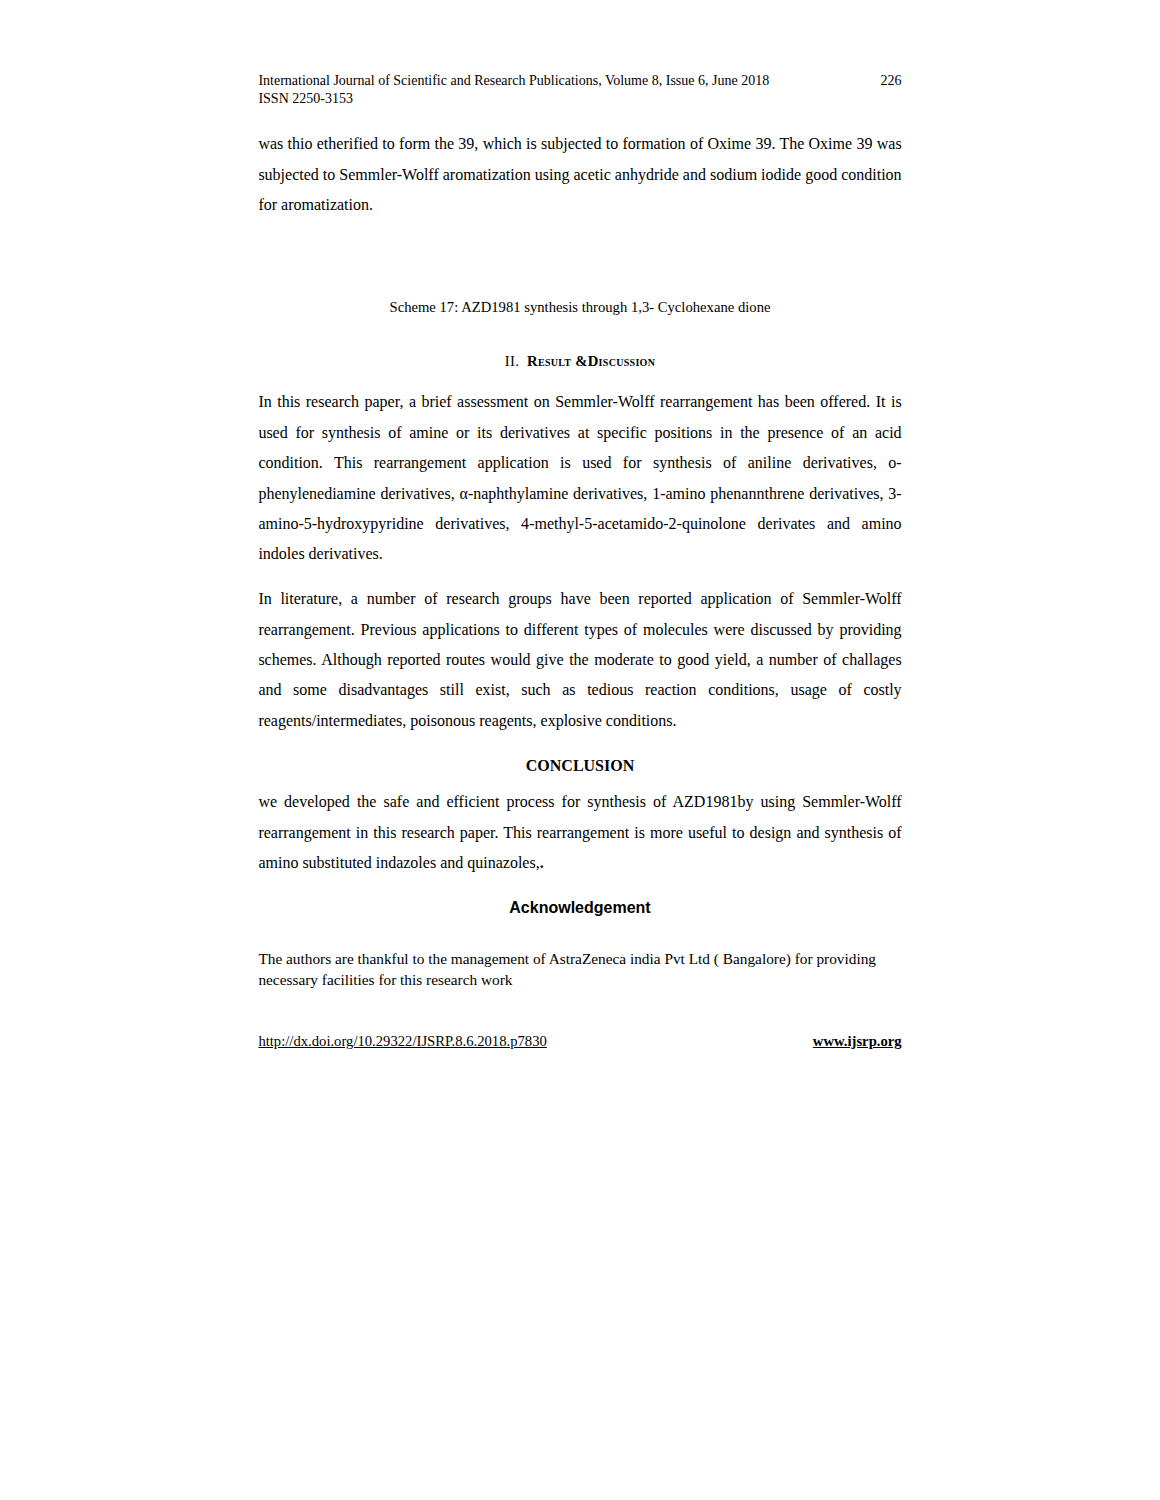International Journal of Scientific and Research Publications, Volume 8, Issue 6, June 2018 226 ISSN 2250-3153
was thio etherified to form the 39, which is subjected to formation of Oxime 39. The Oxime 39 was subjected to Semmler-Wolff aromatization using acetic anhydride and sodium iodide good condition for aromatization.
Scheme 17: AZD1981 synthesis through 1,3- Cyclohexane dione
II. Result &Discussion
In this research paper, a brief assessment on Semmler-Wolff rearrangement has been offered. It is used for synthesis of amine or its derivatives at specific positions in the presence of an acid condition. This rearrangement application is used for synthesis of aniline derivatives, o-phenylenediamine derivatives, α-naphthylamine derivatives, 1-amino phenannthrene derivatives, 3-amino-5-hydroxypyridine derivatives, 4-methyl-5-acetamido-2-quinolone derivates and amino indoles derivatives.
In literature, a number of research groups have been reported application of Semmler-Wolff rearrangement. Previous applications to different types of molecules were discussed by providing schemes. Although reported routes would give the moderate to good yield, a number of challages and some disadvantages still exist, such as tedious reaction conditions, usage of costly reagents/intermediates, poisonous reagents, explosive conditions.
CONCLUSION
we developed the safe and efficient process for synthesis of AZD1981by using Semmler-Wolff rearrangement in this research paper. This rearrangement is more useful to design and synthesis of amino substituted indazoles and quinazoles,.
Acknowledgement
The authors are thankful to the management of AstraZeneca india Pvt Ltd ( Bangalore) for providing necessary facilities for this research work
http://dx.doi.org/10.29322/IJSRP.8.6.2018.p7830 www.ijsrp.org